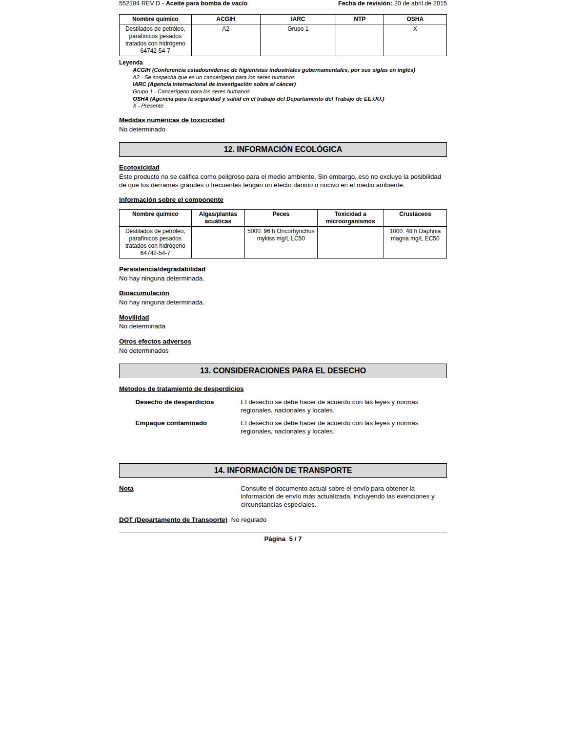552184 REV D - Aceite para bomba de vacío
Fecha de revisión: 20 de abril de 2015
| Nombre químico | ACGIH | IARC | NTP | OSHA |
| --- | --- | --- | --- | --- |
| Destilados de petróleo, parafínicos pesados tratados con hidrógeno 64742-54-7 | A2 | Grupo 1 | | X |
Leyenda
ACGIH (Conferencia estadounidense de higienistas industriales gubernamentales, por sus siglas en inglés)
A2 - Se sospecha que es un cancerígeno para los seres humanos
IARC (Agencia internacional de investigación sobre el cáncer)
Grupo 1 - Cancerígeno para los seres humanos
OSHA (Agencia para la seguridad y salud en el trabajo del Departamento del Trabajo de EE.UU.)
X - Presente
Medidas numéricas de toxicicidad
No determinado
12. INFORMACIÓN ECOLÓGICA
Ecotoxicidad
Este producto no se califica como peligroso para el medio ambiente. Sin embargo, eso no excluye la posibilidad de que los derrames grandes o frecuentes tengan un efecto dañino o nocivo en el medio ambiente.
Información sobre el componente
| Nombre químico | Algas/plantas acuáticas | Peces | Toxicidad a microorganismos | Crustáceos |
| --- | --- | --- | --- | --- |
| Destilados de petróleo, parafínicos pesados tratados con hidrógeno 64742-54-7 | | 5000: 96 h Oncorhynchus mykiss mg/L LC50 | | 1000: 48 h Daphnia magna mg/L EC50 |
Persistencia/degradabilidad
No hay ninguna determinada.
Bioacumulación
No hay ninguna determinada.
Movilidad
No determinada
Otros efectos adversos
No determinados
13. CONSIDERACIONES PARA EL DESECHO
Métodos de tratamiento de desperdicios
Desecho de desperdicios
El desecho se debe hacer de acuerdo con las leyes y normas regionales, nacionales y locales.
Empaque contaminado
El desecho se debe hacer de acuerdo con las leyes y normas regionales, nacionales y locales.
14. INFORMACIÓN DE TRANSPORTE
Nota
Consulte el documento actual sobre el envío para obtener la información de envío más actualizada, incluyendo las exenciones y circunstancias especiales.
DOT (Departamento de Transporte) No regulado
Página 5 / 7